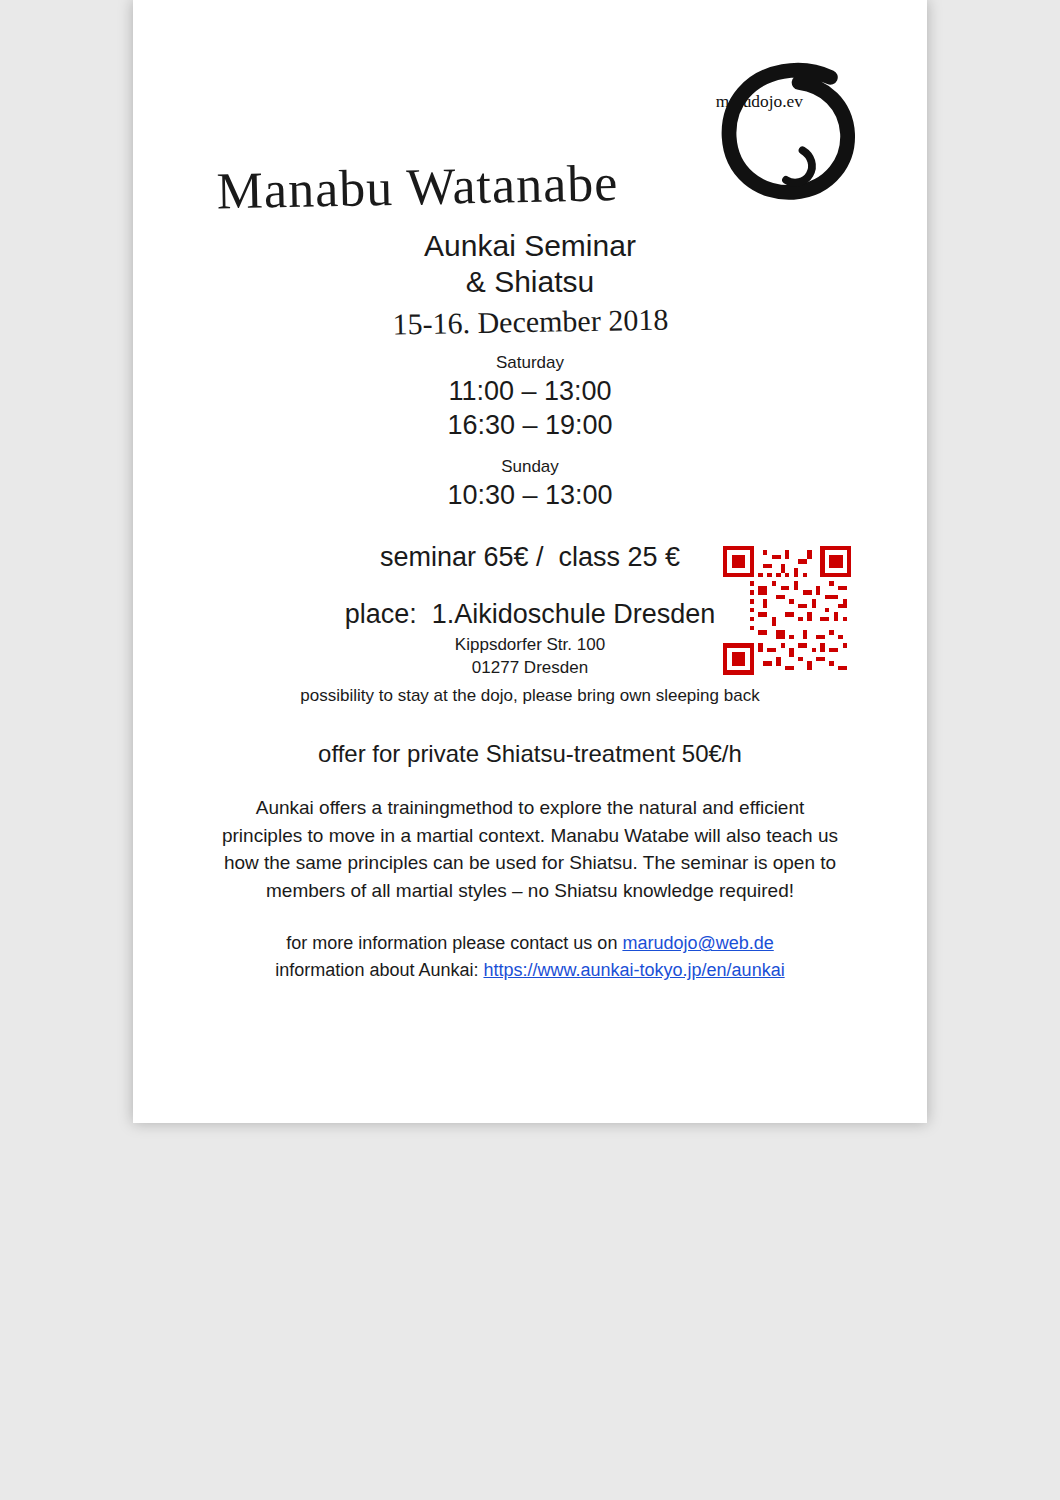marudojo.ev
Manabu Watanabe
Aunkai Seminar
& Shiatsu
15-16. December 2018
Saturday
11:00 – 13:00
16:30 – 19:00
Sunday
10:30 – 13:00
seminar 65€ / class 25 €
place: 1.Aikidoschule Dresden
Kippsdorfer Str. 100
01277 Dresden
possibility to stay at the dojo, please bring own sleeping back
offer for private Shiatsu-treatment 50€/h
Aunkai offers a trainingmethod to explore the natural and efficient principles to move in a martial context. Manabu Watabe will also teach us how the same principles can be used for Shiatsu. The seminar is open to members of all martial styles – no Shiatsu knowledge required!
for more information please contact us on marudojo@web.de
information about Aunkai: https://www.aunkai-tokyo.jp/en/aunkai